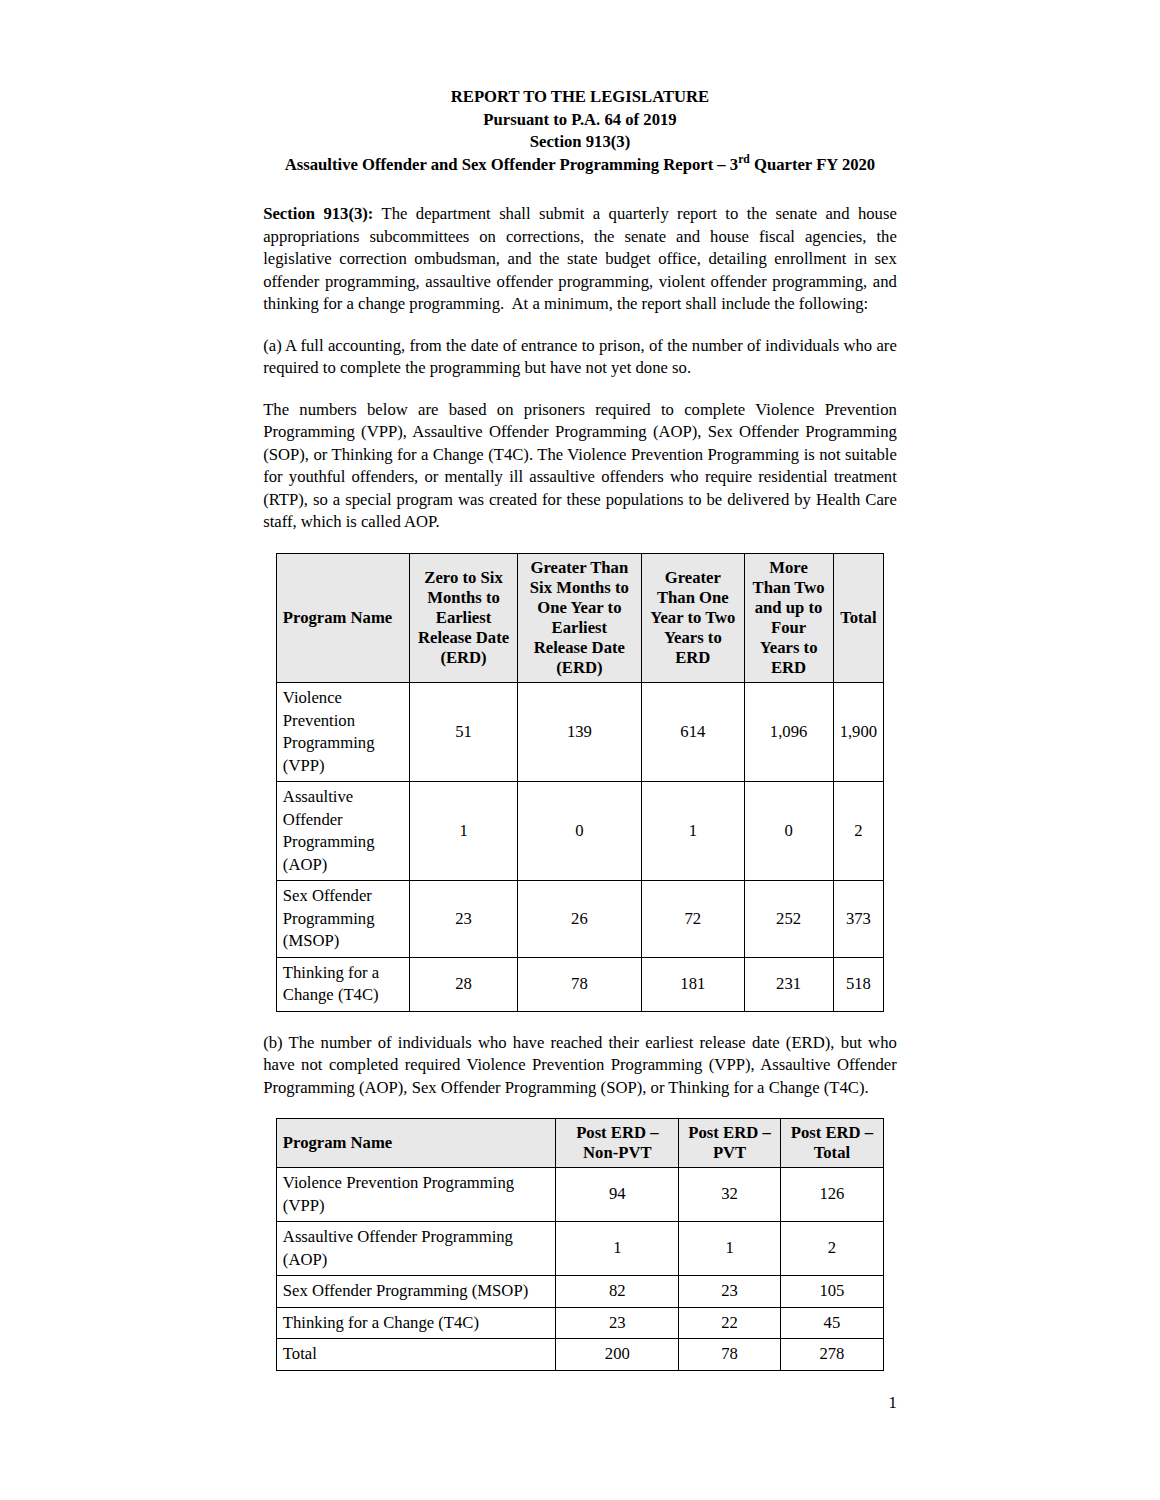REPORT TO THE LEGISLATURE Pursuant to P.A. 64 of 2019 Section 913(3) Assaultive Offender and Sex Offender Programming Report – 3rd Quarter FY 2020
Section 913(3): The department shall submit a quarterly report to the senate and house appropriations subcommittees on corrections, the senate and house fiscal agencies, the legislative correction ombudsman, and the state budget office, detailing enrollment in sex offender programming, assaultive offender programming, violent offender programming, and thinking for a change programming. At a minimum, the report shall include the following:
(a) A full accounting, from the date of entrance to prison, of the number of individuals who are required to complete the programming but have not yet done so.
The numbers below are based on prisoners required to complete Violence Prevention Programming (VPP), Assaultive Offender Programming (AOP), Sex Offender Programming (SOP), or Thinking for a Change (T4C). The Violence Prevention Programming is not suitable for youthful offenders, or mentally ill assaultive offenders who require residential treatment (RTP), so a special program was created for these populations to be delivered by Health Care staff, which is called AOP.
| Program Name | Zero to Six Months to Earliest Release Date (ERD) | Greater Than Six Months to One Year to Earliest Release Date (ERD) | Greater Than One Year to Two Years to ERD | More Than Two and up to Four Years to ERD | Total |
| --- | --- | --- | --- | --- | --- |
| Violence Prevention Programming (VPP) | 51 | 139 | 614 | 1,096 | 1,900 |
| Assaultive Offender Programming (AOP) | 1 | 0 | 1 | 0 | 2 |
| Sex Offender Programming (MSOP) | 23 | 26 | 72 | 252 | 373 |
| Thinking for a Change (T4C) | 28 | 78 | 181 | 231 | 518 |
(b) The number of individuals who have reached their earliest release date (ERD), but who have not completed required Violence Prevention Programming (VPP), Assaultive Offender Programming (AOP), Sex Offender Programming (SOP), or Thinking for a Change (T4C).
| Program Name | Post ERD – Non-PVT | Post ERD – PVT | Post ERD – Total |
| --- | --- | --- | --- |
| Violence Prevention Programming (VPP) | 94 | 32 | 126 |
| Assaultive Offender Programming (AOP) | 1 | 1 | 2 |
| Sex Offender Programming (MSOP) | 82 | 23 | 105 |
| Thinking for a Change (T4C) | 23 | 22 | 45 |
| Total | 200 | 78 | 278 |
1